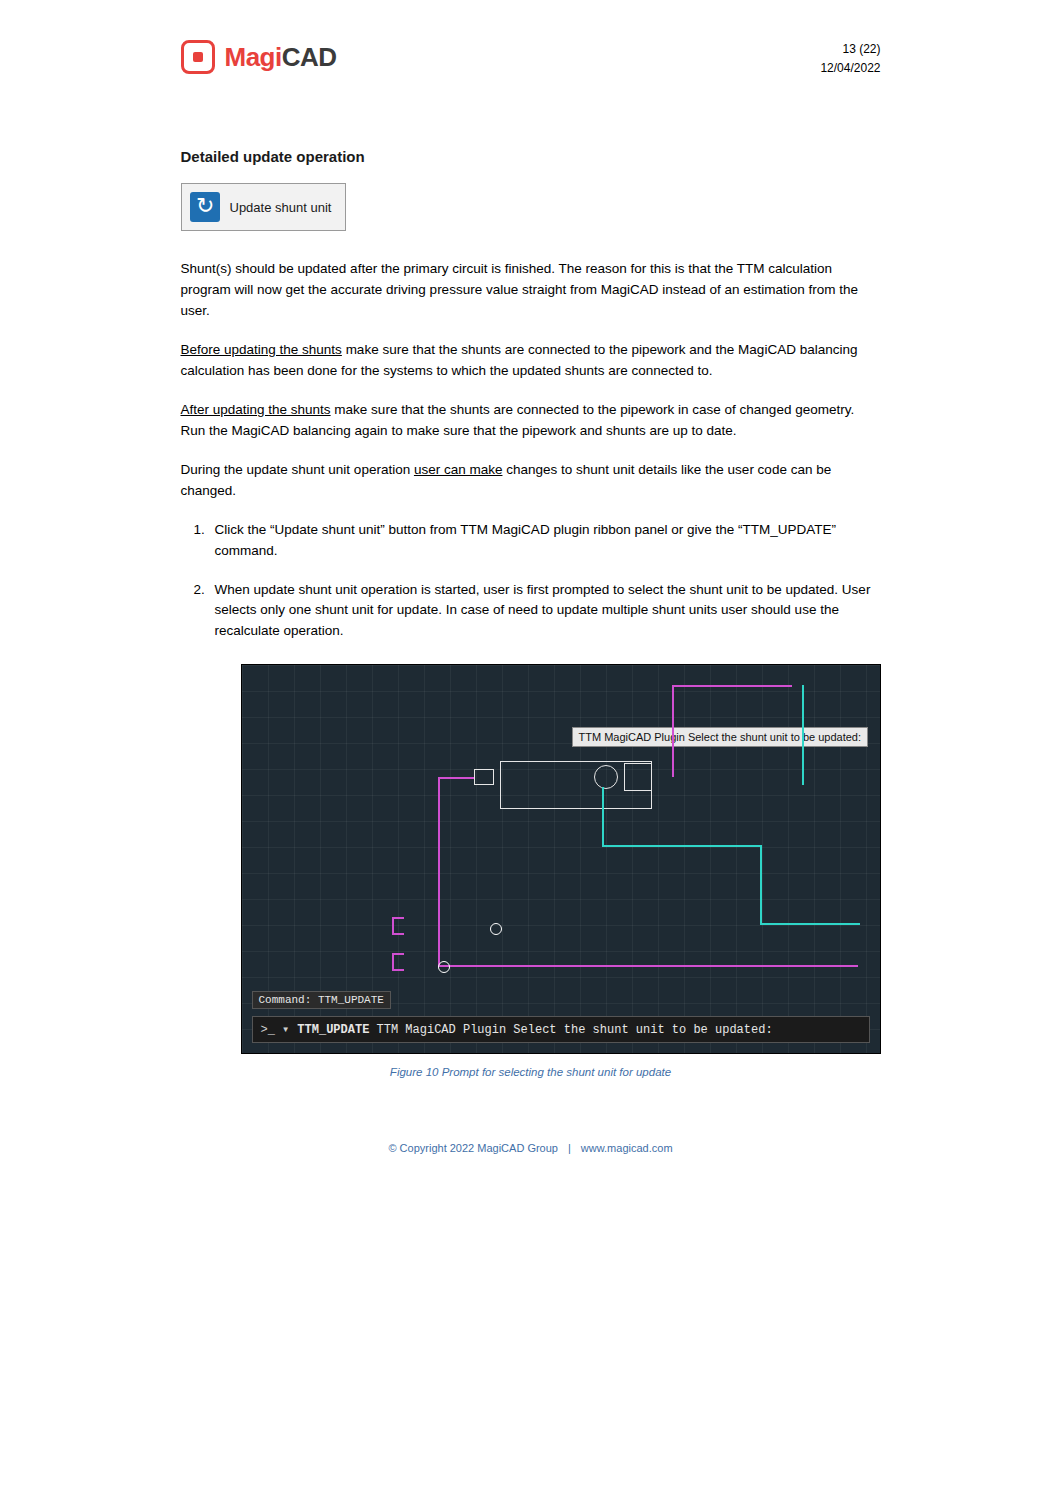Magi CAD
13 (22)
12/04/2022
Detailed update operation
Update shunt unit
Shunt(s) should be updated after the primary circuit is finished. The reason for this is that the TTM calculation program will now get the accurate driving pressure value straight from MagiCAD instead of an estimation from the user.
Before updating the shunts make sure that the shunts are connected to the pipework and the MagiCAD balancing calculation has been done for the systems to which the updated shunts are connected to.
After updating the shunts make sure that the shunts are connected to the pipework in case of changed geometry. Run the MagiCAD balancing again to make sure that the pipework and shunts are up to date.
During the update shunt unit operation user can make changes to shunt unit details like the user code can be changed.
Click the “Update shunt unit” button from TTM MagiCAD plugin ribbon panel or give the “TTM_UPDATE” command.
When update shunt unit operation is started, user is first prompted to select the shunt unit to be updated. User selects only one shunt unit for update. In case of need to update multiple shunt units user should use the recalculate operation.
TTM MagiCAD Plugin Select the shunt unit to be updated:
Command: TTM_UPDATE
>_ ▾ TTM_UPDATE TTM MagiCAD Plugin Select the shunt unit to be updated:
Figure 10 Prompt for selecting the shunt unit for update
© Copyright 2022 MagiCAD Group|www.magicad.com